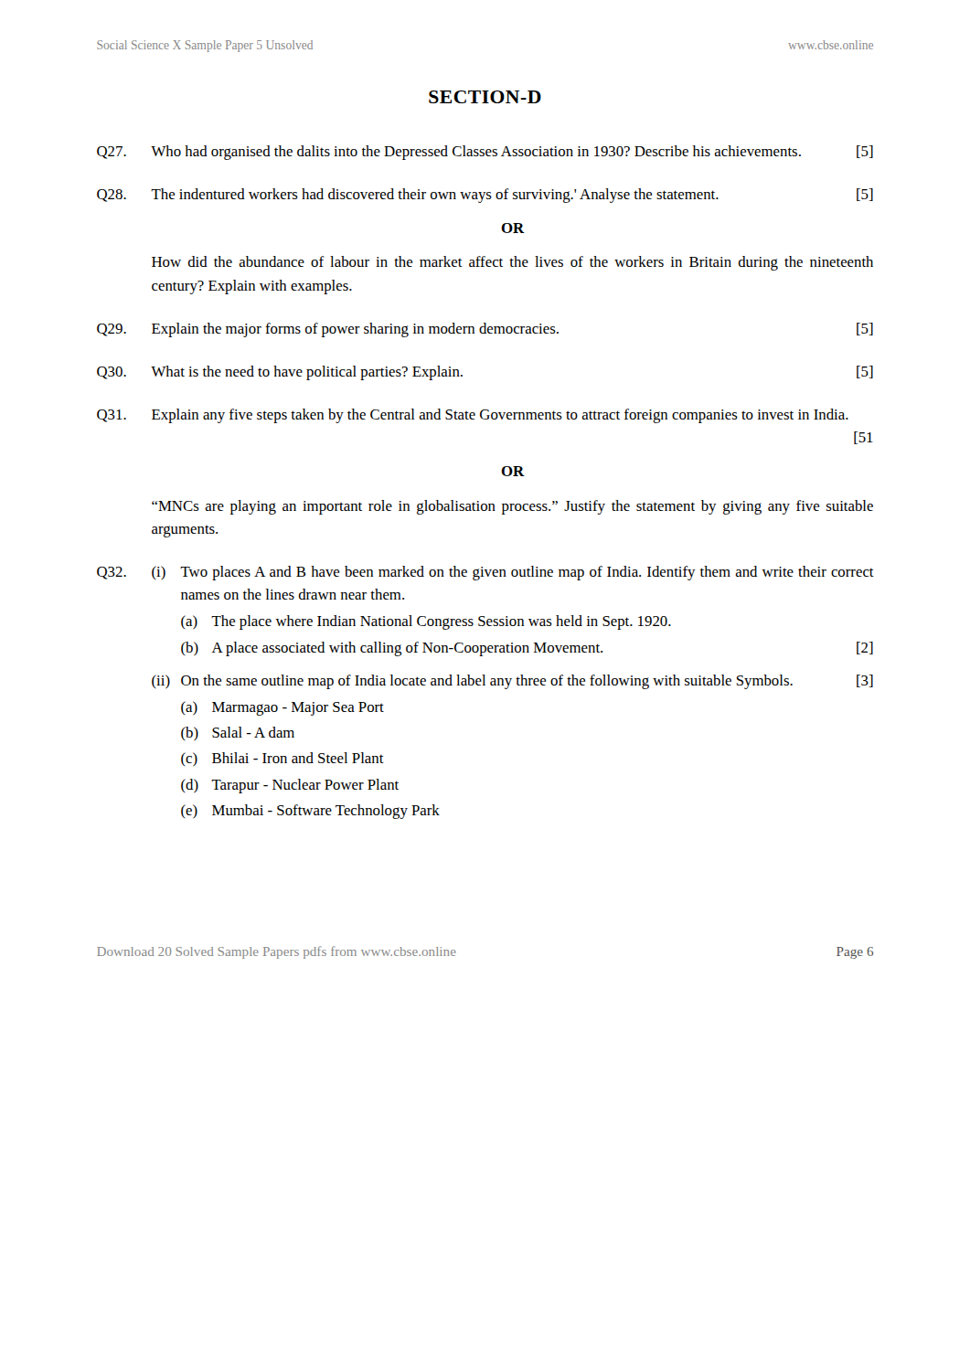Social Science X Sample Paper 5 Unsolved
www.cbse.online
SECTION-D
Q27.
Who had organised the dalits into the Depressed Classes Association in 1930? Describe his achievements. [5]
Q28.
The indentured workers had discovered their own ways of surviving.' Analyse the statement. [5]
OR
How did the abundance of labour in the market affect the lives of the workers in Britain during the nineteenth century? Explain with examples.
Q29.
Explain the major forms of power sharing in modern democracies. [5]
Q30.
What is the need to have political parties? Explain. [5]
Q31.
Explain any five steps taken by the Central and State Governments to attract foreign companies to invest in India. [51
OR
“MNCs are playing an important role in globalisation process.” Justify the statement by giving any five suitable arguments.
Q32.
(i) Two places A and B have been marked on the given outline map of India. Identify them and write their correct names on the lines drawn near them.
(a) The place where Indian National Congress Session was held in Sept. 1920.
(b) A place associated with calling of Non-Cooperation Movement. [2]
(ii) On the same outline map of India locate and label any three of the following with suitable Symbols. [3]
(a) Marmagao - Major Sea Port
(b) Salal - A dam
(c) Bhilai - Iron and Steel Plant
(d) Tarapur - Nuclear Power Plant
(e) Mumbai - Software Technology Park
Download 20 Solved Sample Papers pdfs from www.cbse.online
Page 6